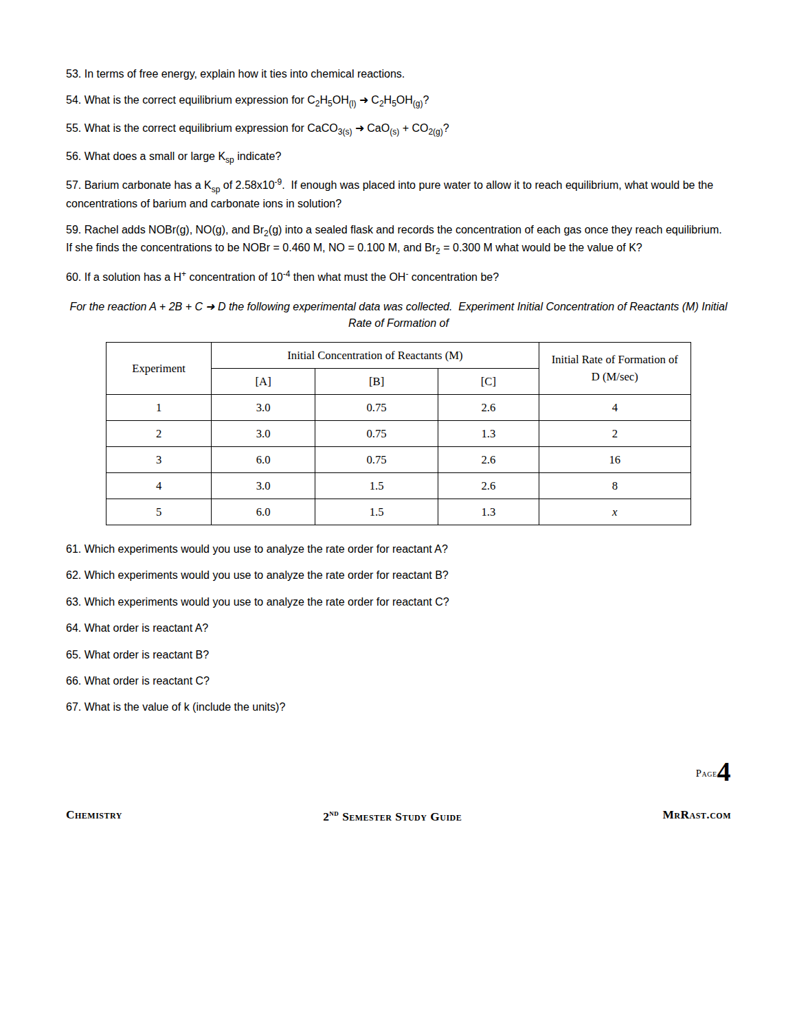53. In terms of free energy, explain how it ties into chemical reactions.
54. What is the correct equilibrium expression for C2H5OH(l) ➜ C2H5OH(g)?
55. What is the correct equilibrium expression for CaCO3(s) ➜ CaO(s) + CO2(g)?
56. What does a small or large Ksp indicate?
57. Barium carbonate has a Ksp of 2.58x10-9. If enough was placed into pure water to allow it to reach equilibrium, what would be the concentrations of barium and carbonate ions in solution?
59. Rachel adds NOBr(g), NO(g), and Br2(g) into a sealed flask and records the concentration of each gas once they reach equilibrium. If she finds the concentrations to be NOBr = 0.460 M, NO = 0.100 M, and Br2 = 0.300 M what would be the value of K?
60. If a solution has a H+ concentration of 10-4 then what must the OH- concentration be?
For the reaction A + 2B + C ➜ D the following experimental data was collected. Experiment Initial Concentration of Reactants (M) Initial Rate of Formation of
| Experiment | Initial Concentration of Reactants (M) | Initial Rate of Formation of D (M/sec) |
| --- | --- | --- |
| [A] | [B] | [C] |
| 1 | 3.0 | 0.75 | 2.6 | 4 |
| 2 | 3.0 | 0.75 | 1.3 | 2 |
| 3 | 6.0 | 0.75 | 2.6 | 16 |
| 4 | 3.0 | 1.5 | 2.6 | 8 |
| 5 | 6.0 | 1.5 | 1.3 | x |
61. Which experiments would you use to analyze the rate order for reactant A?
62. Which experiments would you use to analyze the rate order for reactant B?
63. Which experiments would you use to analyze the rate order for reactant C?
64. What order is reactant A?
65. What order is reactant B?
66. What order is reactant C?
67. What is the value of k (include the units)?
Page 4
Chemistry 2nd Semester Study Guide MrRast.com